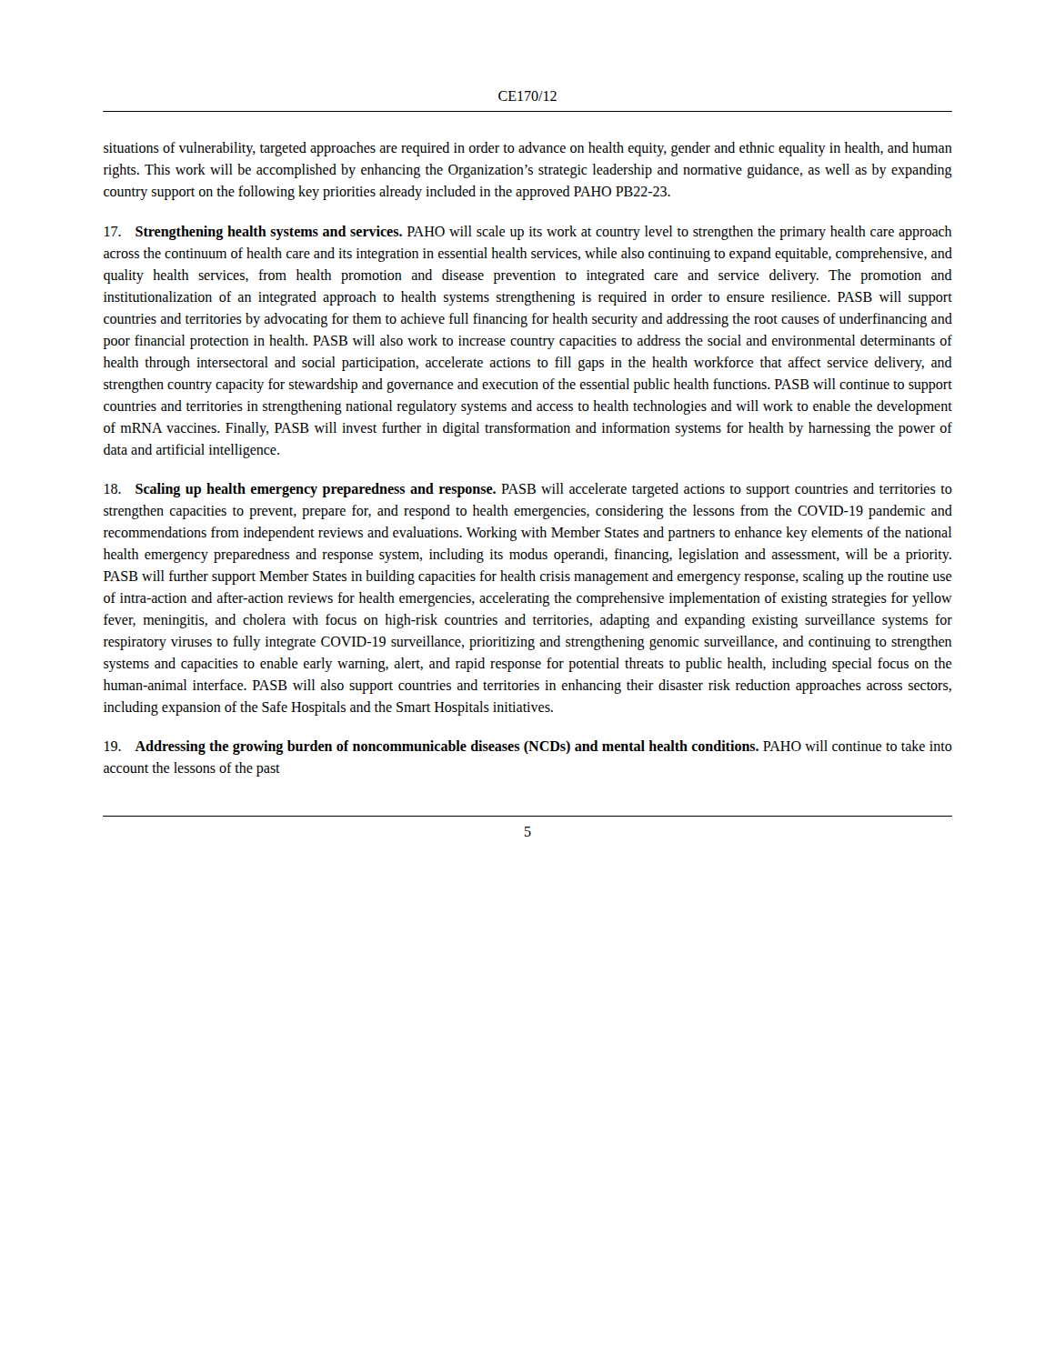CE170/12
situations of vulnerability, targeted approaches are required in order to advance on health equity, gender and ethnic equality in health, and human rights. This work will be accomplished by enhancing the Organization’s strategic leadership and normative guidance, as well as by expanding country support on the following key priorities already included in the approved PAHO PB22-23.
17. Strengthening health systems and services. PAHO will scale up its work at country level to strengthen the primary health care approach across the continuum of health care and its integration in essential health services, while also continuing to expand equitable, comprehensive, and quality health services, from health promotion and disease prevention to integrated care and service delivery. The promotion and institutionalization of an integrated approach to health systems strengthening is required in order to ensure resilience. PASB will support countries and territories by advocating for them to achieve full financing for health security and addressing the root causes of underfinancing and poor financial protection in health. PASB will also work to increase country capacities to address the social and environmental determinants of health through intersectoral and social participation, accelerate actions to fill gaps in the health workforce that affect service delivery, and strengthen country capacity for stewardship and governance and execution of the essential public health functions. PASB will continue to support countries and territories in strengthening national regulatory systems and access to health technologies and will work to enable the development of mRNA vaccines. Finally, PASB will invest further in digital transformation and information systems for health by harnessing the power of data and artificial intelligence.
18. Scaling up health emergency preparedness and response. PASB will accelerate targeted actions to support countries and territories to strengthen capacities to prevent, prepare for, and respond to health emergencies, considering the lessons from the COVID-19 pandemic and recommendations from independent reviews and evaluations. Working with Member States and partners to enhance key elements of the national health emergency preparedness and response system, including its modus operandi, financing, legislation and assessment, will be a priority. PASB will further support Member States in building capacities for health crisis management and emergency response, scaling up the routine use of intra-action and after-action reviews for health emergencies, accelerating the comprehensive implementation of existing strategies for yellow fever, meningitis, and cholera with focus on high-risk countries and territories, adapting and expanding existing surveillance systems for respiratory viruses to fully integrate COVID-19 surveillance, prioritizing and strengthening genomic surveillance, and continuing to strengthen systems and capacities to enable early warning, alert, and rapid response for potential threats to public health, including special focus on the human-animal interface. PASB will also support countries and territories in enhancing their disaster risk reduction approaches across sectors, including expansion of the Safe Hospitals and the Smart Hospitals initiatives.
19. Addressing the growing burden of noncommunicable diseases (NCDs) and mental health conditions. PAHO will continue to take into account the lessons of the past
5